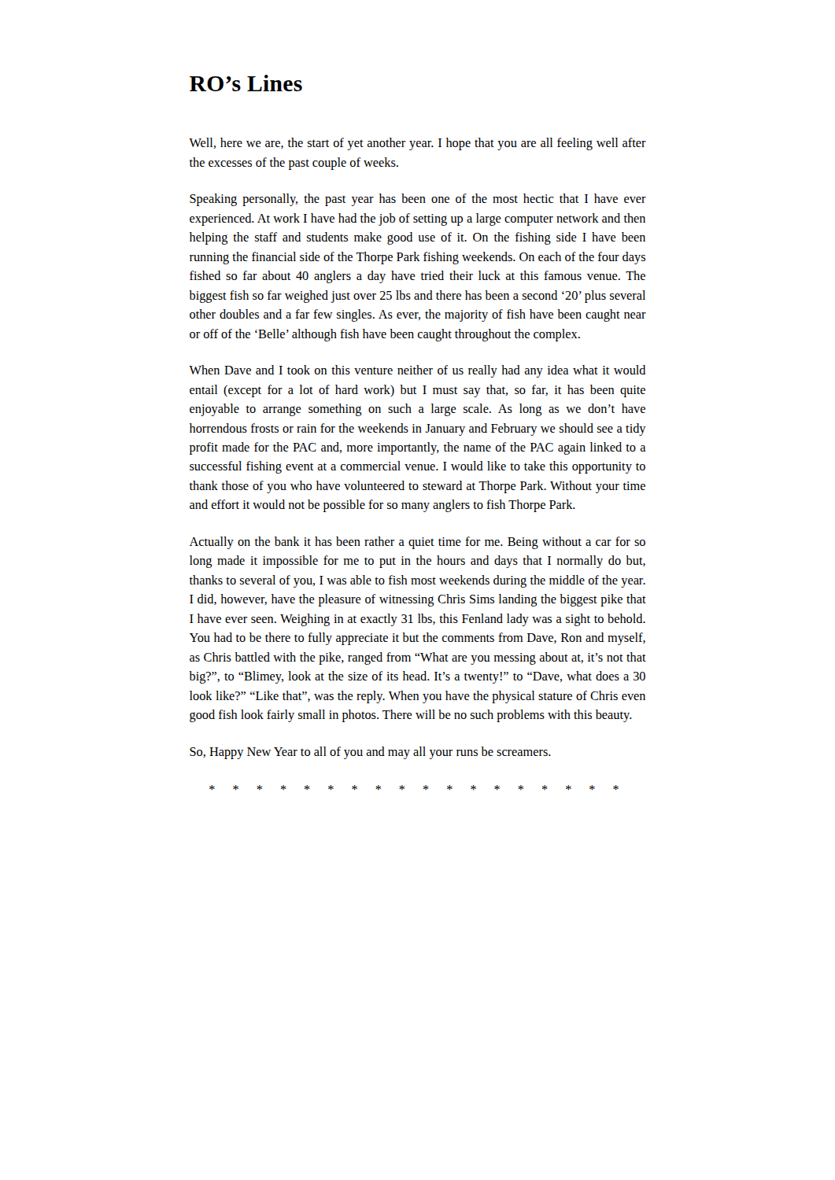RO’s Lines
Well, here we are, the start of yet another year. I hope that you are all feeling well after the excesses of the past couple of weeks.
Speaking personally, the past year has been one of the most hectic that I have ever experienced. At work I have had the job of setting up a large computer network and then helping the staff and students make good use of it. On the fishing side I have been running the financial side of the Thorpe Park fishing weekends. On each of the four days fished so far about 40 anglers a day have tried their luck at this famous venue. The biggest fish so far weighed just over 25 lbs and there has been a second ‘20’ plus several other doubles and a far few singles. As ever, the majority of fish have been caught near or off of the ‘Belle’ although fish have been caught throughout the complex.
When Dave and I took on this venture neither of us really had any idea what it would entail (except for a lot of hard work) but I must say that, so far, it has been quite enjoyable to arrange something on such a large scale. As long as we don’t have horrendous frosts or rain for the weekends in January and February we should see a tidy profit made for the PAC and, more importantly, the name of the PAC again linked to a successful fishing event at a commercial venue. I would like to take this opportunity to thank those of you who have volunteered to steward at Thorpe Park. Without your time and effort it would not be possible for so many anglers to fish Thorpe Park.
Actually on the bank it has been rather a quiet time for me. Being without a car for so long made it impossible for me to put in the hours and days that I normally do but, thanks to several of you, I was able to fish most weekends during the middle of the year. I did, however, have the pleasure of witnessing Chris Sims landing the biggest pike that I have ever seen. Weighing in at exactly 31 lbs, this Fenland lady was a sight to behold. You had to be there to fully appreciate it but the comments from Dave, Ron and myself, as Chris battled with the pike, ranged from “What are you messing about at, it’s not that big?”, to “Blimey, look at the size of its head. It’s a twenty!” to “Dave, what does a 30 look like?” “Like that”, was the reply. When you have the physical stature of Chris even good fish look fairly small in photos. There will be no such problems with this beauty.
So, Happy New Year to all of you and may all your runs be screamers.
* * * * * * * * * * * * * * * * * *